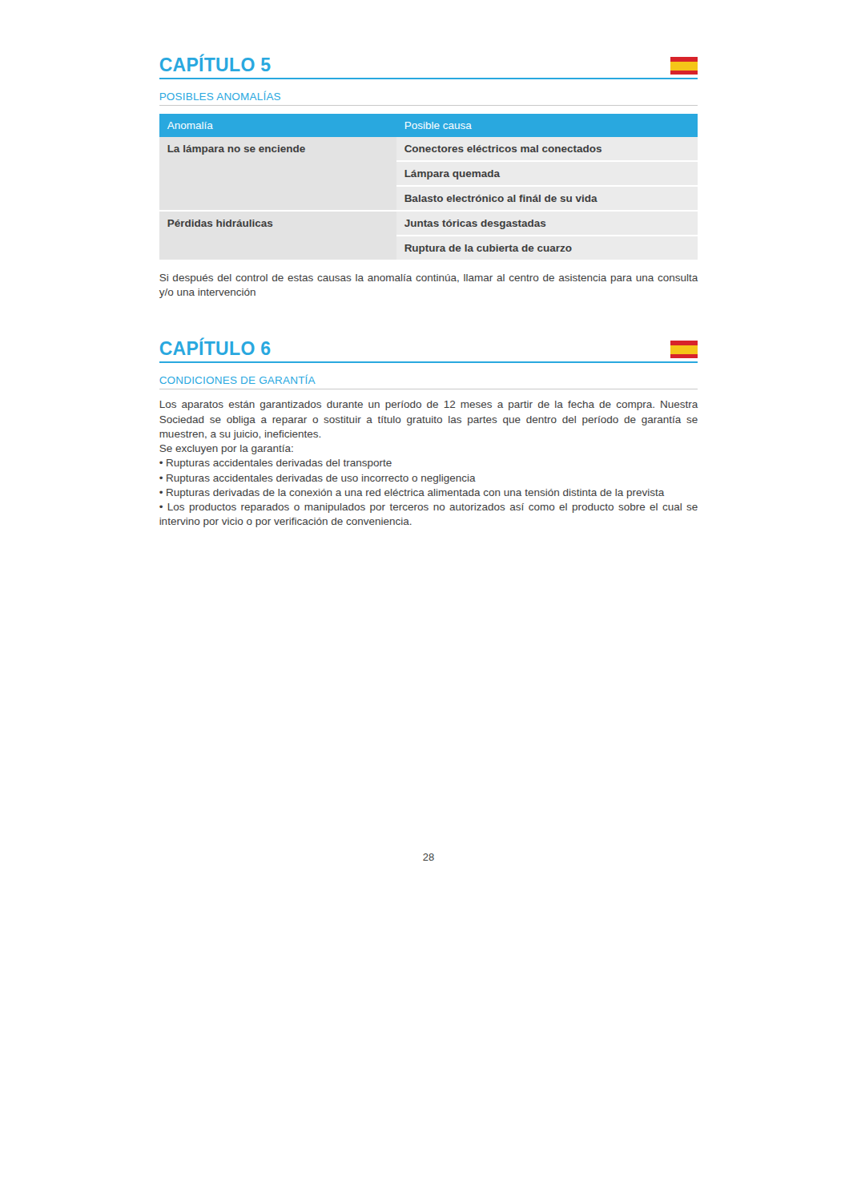CAPÍTULO 5
POSIBLES ANOMALÍAS
| Anomalía | Posible causa |
| --- | --- |
| La lámpara no se enciende | Conectores eléctricos mal conectados |
| Lámpara quemada |
| Balasto electrónico al finál de su vida |
| Pérdidas hidráulicas | Juntas tóricas desgastadas |
| Ruptura de la cubierta de cuarzo |
Si después del control de estas causas la anomalía continúa, llamar al centro de asistencia para una consulta y/o una intervención
CAPÍTULO 6
CONDICIONES DE GARANTÍA
Los aparatos están garantizados durante un período de 12 meses a partir de la fecha de compra. Nuestra Sociedad se obliga a reparar o sostituir a título gratuito las partes que dentro del período de garantía se muestren, a su juicio, ineficientes.
Se excluyen por la garantía:
• Rupturas accidentales derivadas del transporte
• Rupturas accidentales derivadas de uso incorrecto o negligencia
• Rupturas derivadas de la conexión a una red eléctrica alimentada con una tensión distinta de la prevista
• Los productos reparados o manipulados por terceros no autorizados así como el producto sobre el cual se intervino por vicio o por verificación de conveniencia.
28